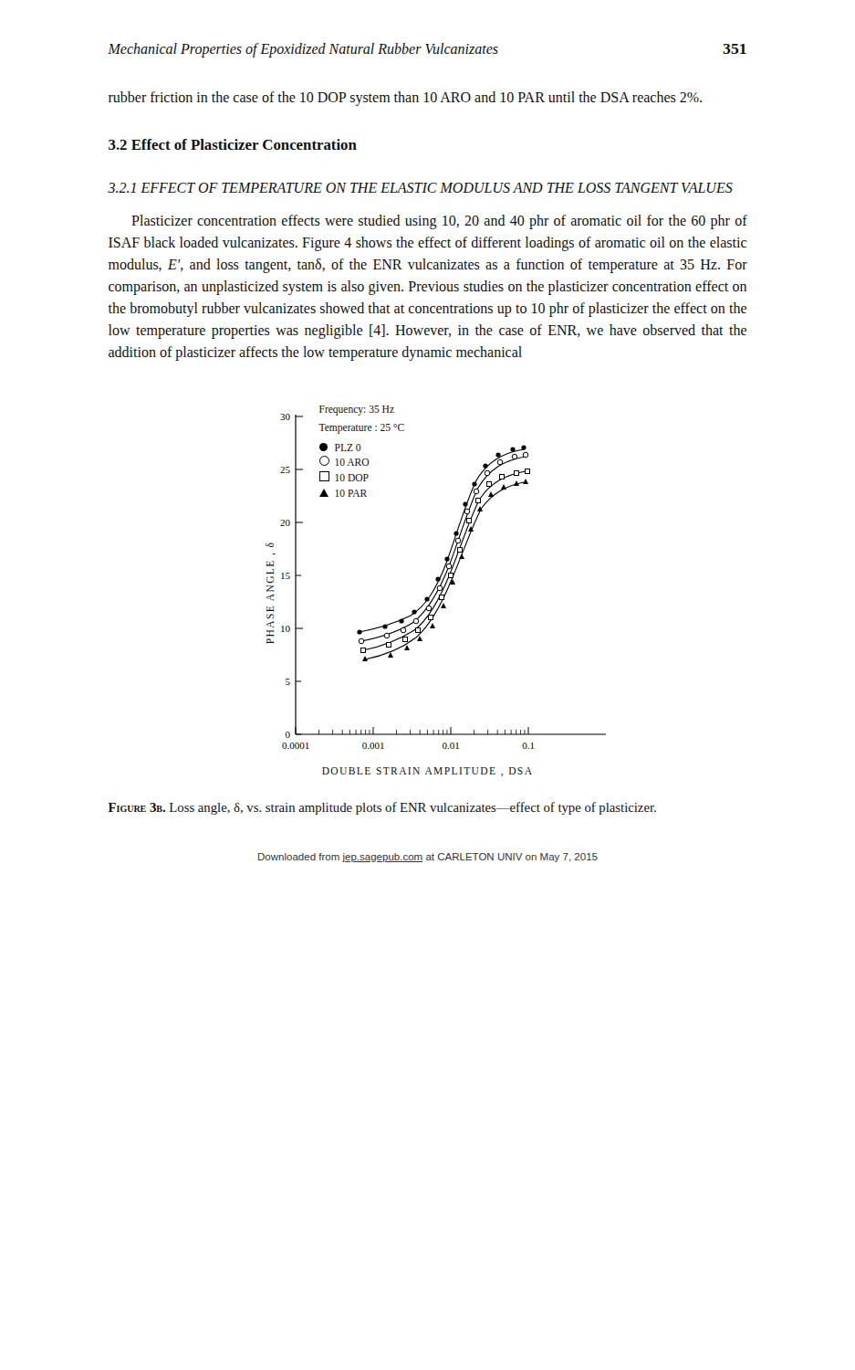Mechanical Properties of Epoxidized Natural Rubber Vulcanizates 351
rubber friction in the case of the 10 DOP system than 10 ARO and 10 PAR until the DSA reaches 2%.
3.2 Effect of Plasticizer Concentration
3.2.1 Effect of Temperature on the Elastic Modulus and the Loss Tangent Values
Plasticizer concentration effects were studied using 10, 20 and 40 phr of aromatic oil for the 60 phr of ISAF black loaded vulcanizates. Figure 4 shows the effect of different loadings of aromatic oil on the elastic modulus, E′, and loss tangent, tanδ, of the ENR vulcanizates as a function of temperature at 35 Hz. For comparison, an unplasticized system is also given. Previous studies on the plasticizer concentration effect on the bromobutyl rubber vulcanizates showed that at concentrations up to 10 phr of plasticizer the effect on the low temperature properties was negligible [4]. However, in the case of ENR, we have observed that the addition of plasticizer affects the low temperature dynamic mechanical
Frequency: 35 Hz
Temperature : 25 °C
| | PLZ 0 |
| | 10 ARO |
| | 10 DOP |
| | 10 PAR |
PHASE ANGLE , δ
0 5 10 15 20 25 30 0.0001 0.001 0.01 0.1
DOUBLE STRAIN AMPLITUDE , DSA
Figure 3b. Loss angle, δ, vs. strain amplitude plots of ENR vulcanizates—effect of type of plasticizer.
Downloaded from jep.sagepub.com at CARLETON UNIV on May 7, 2015